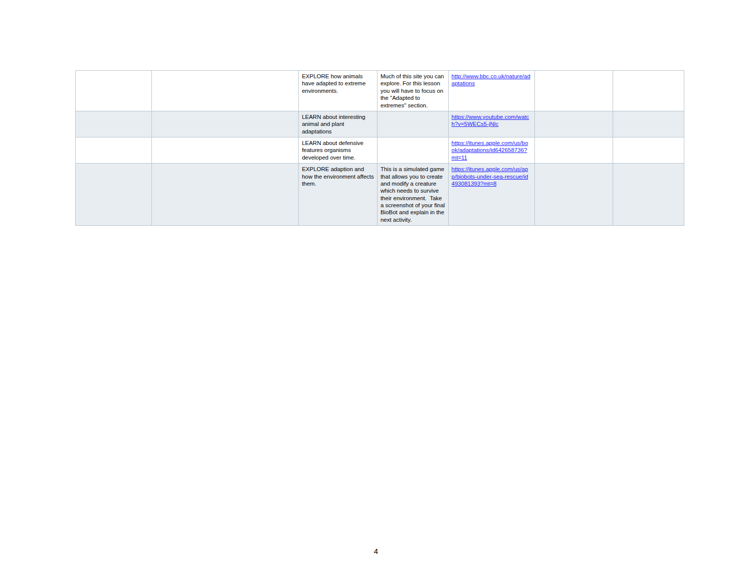| | | EXPLORE how animals have adapted to extreme environments. | Much of this site you can explore. For this lesson you will have to focus on the "Adapted to extremes" section. | http://www.bbc.co.uk/nature/adaptations | | |
| | | LEARN about interesting animal and plant adaptations | | https://www.youtube.com/watch?v=5WECs5-jNlc | | |
| | | LEARN about defensive features organisms developed over time. | | https://itunes.apple.com/us/book/adaptations/id642658736?mt=11 | | |
| | | EXPLORE adaption and how the environment affects them. | This is a simulated game that allows you to create and modify a creature which needs to survive their environment. Take a screenshot of your final BioBot and explain in the next activity. | https://itunes.apple.com/us/app/biobots-under-sea-rescue/id493081393?mt=8 | | |
4